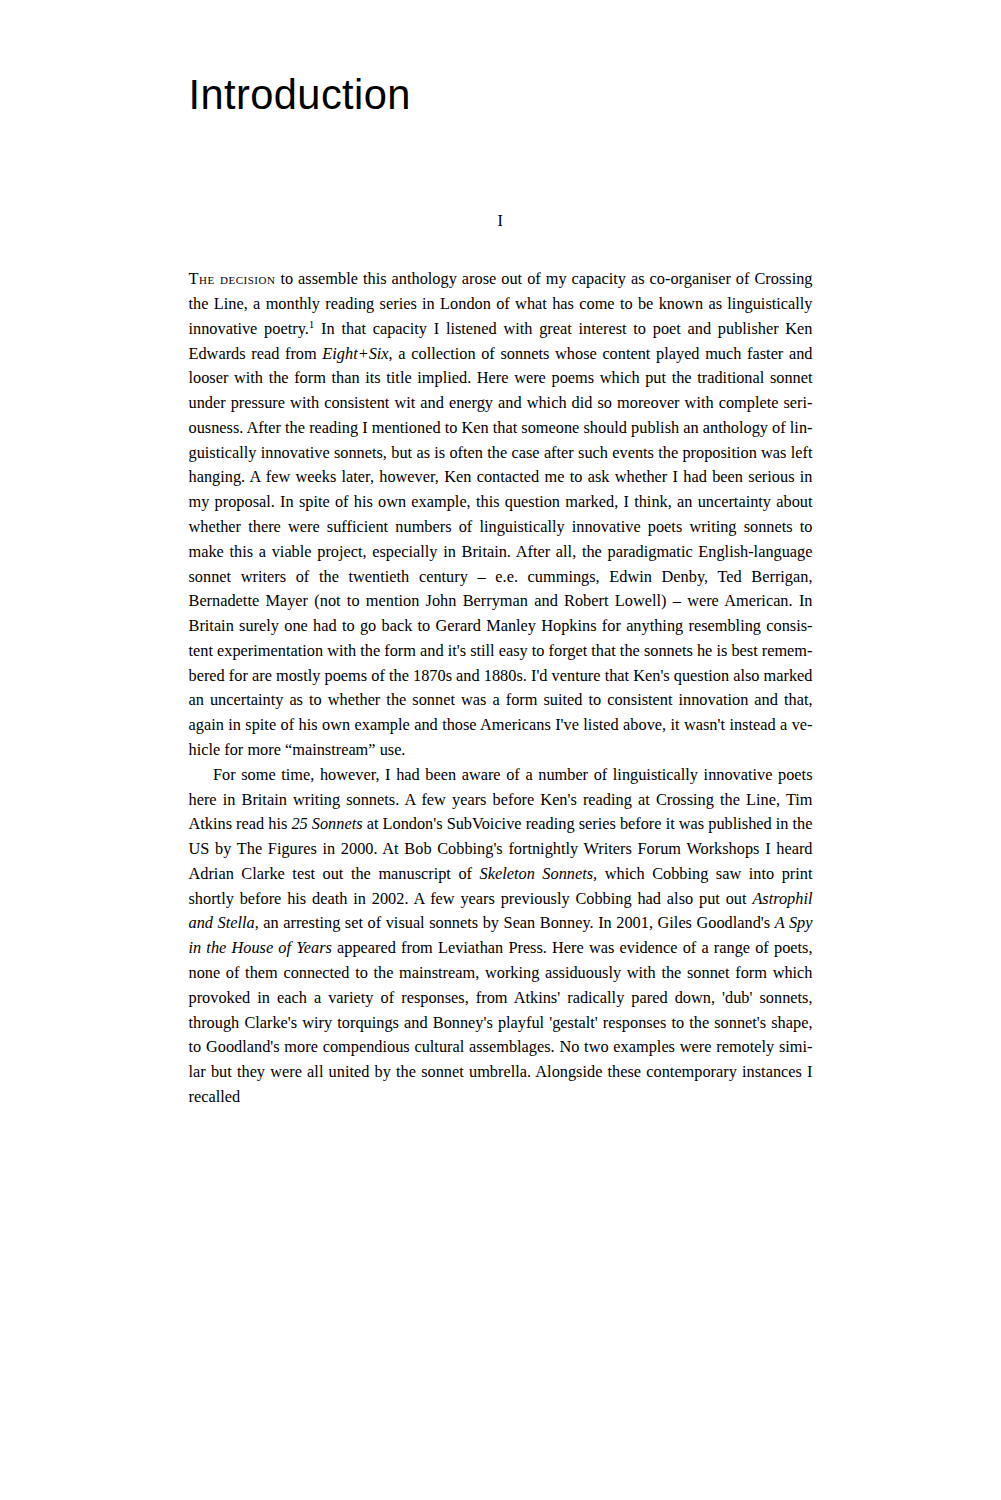Introduction
I
The decision to assemble this anthology arose out of my capacity as co-organiser of Crossing the Line, a monthly reading series in London of what has come to be known as linguistically innovative poetry.1 In that capacity I listened with great interest to poet and publisher Ken Edwards read from Eight+Six, a collection of sonnets whose content played much faster and looser with the form than its title implied. Here were poems which put the traditional sonnet under pressure with consistent wit and energy and which did so moreover with complete seriousness. After the reading I mentioned to Ken that someone should publish an anthology of linguistically innovative sonnets, but as is often the case after such events the proposition was left hanging. A few weeks later, however, Ken contacted me to ask whether I had been serious in my proposal. In spite of his own example, this question marked, I think, an uncertainty about whether there were sufficient numbers of linguistically innovative poets writing sonnets to make this a viable project, especially in Britain. After all, the paradigmatic English-language sonnet writers of the twentieth century – e.e. cummings, Edwin Denby, Ted Berrigan, Bernadette Mayer (not to mention John Berryman and Robert Lowell) – were American. In Britain surely one had to go back to Gerard Manley Hopkins for anything resembling consistent experimentation with the form and it's still easy to forget that the sonnets he is best remembered for are mostly poems of the 1870s and 1880s. I'd venture that Ken's question also marked an uncertainty as to whether the sonnet was a form suited to consistent innovation and that, again in spite of his own example and those Americans I've listed above, it wasn't instead a vehicle for more “mainstream” use.
For some time, however, I had been aware of a number of linguistically innovative poets here in Britain writing sonnets. A few years before Ken's reading at Crossing the Line, Tim Atkins read his 25 Sonnets at London's SubVoicive reading series before it was published in the US by The Figures in 2000. At Bob Cobbing's fortnightly Writers Forum Workshops I heard Adrian Clarke test out the manuscript of Skeleton Sonnets, which Cobbing saw into print shortly before his death in 2002. A few years previously Cobbing had also put out Astrophil and Stella, an arresting set of visual sonnets by Sean Bonney. In 2001, Giles Goodland's A Spy in the House of Years appeared from Leviathan Press. Here was evidence of a range of poets, none of them connected to the mainstream, working assiduously with the sonnet form which provoked in each a variety of responses, from Atkins' radically pared down, 'dub' sonnets, through Clarke's wiry torquings and Bonney's playful 'gestalt' responses to the sonnet's shape, to Goodland's more compendious cultural assemblages. No two examples were remotely similar but they were all united by the sonnet umbrella. Alongside these contemporary instances I recalled